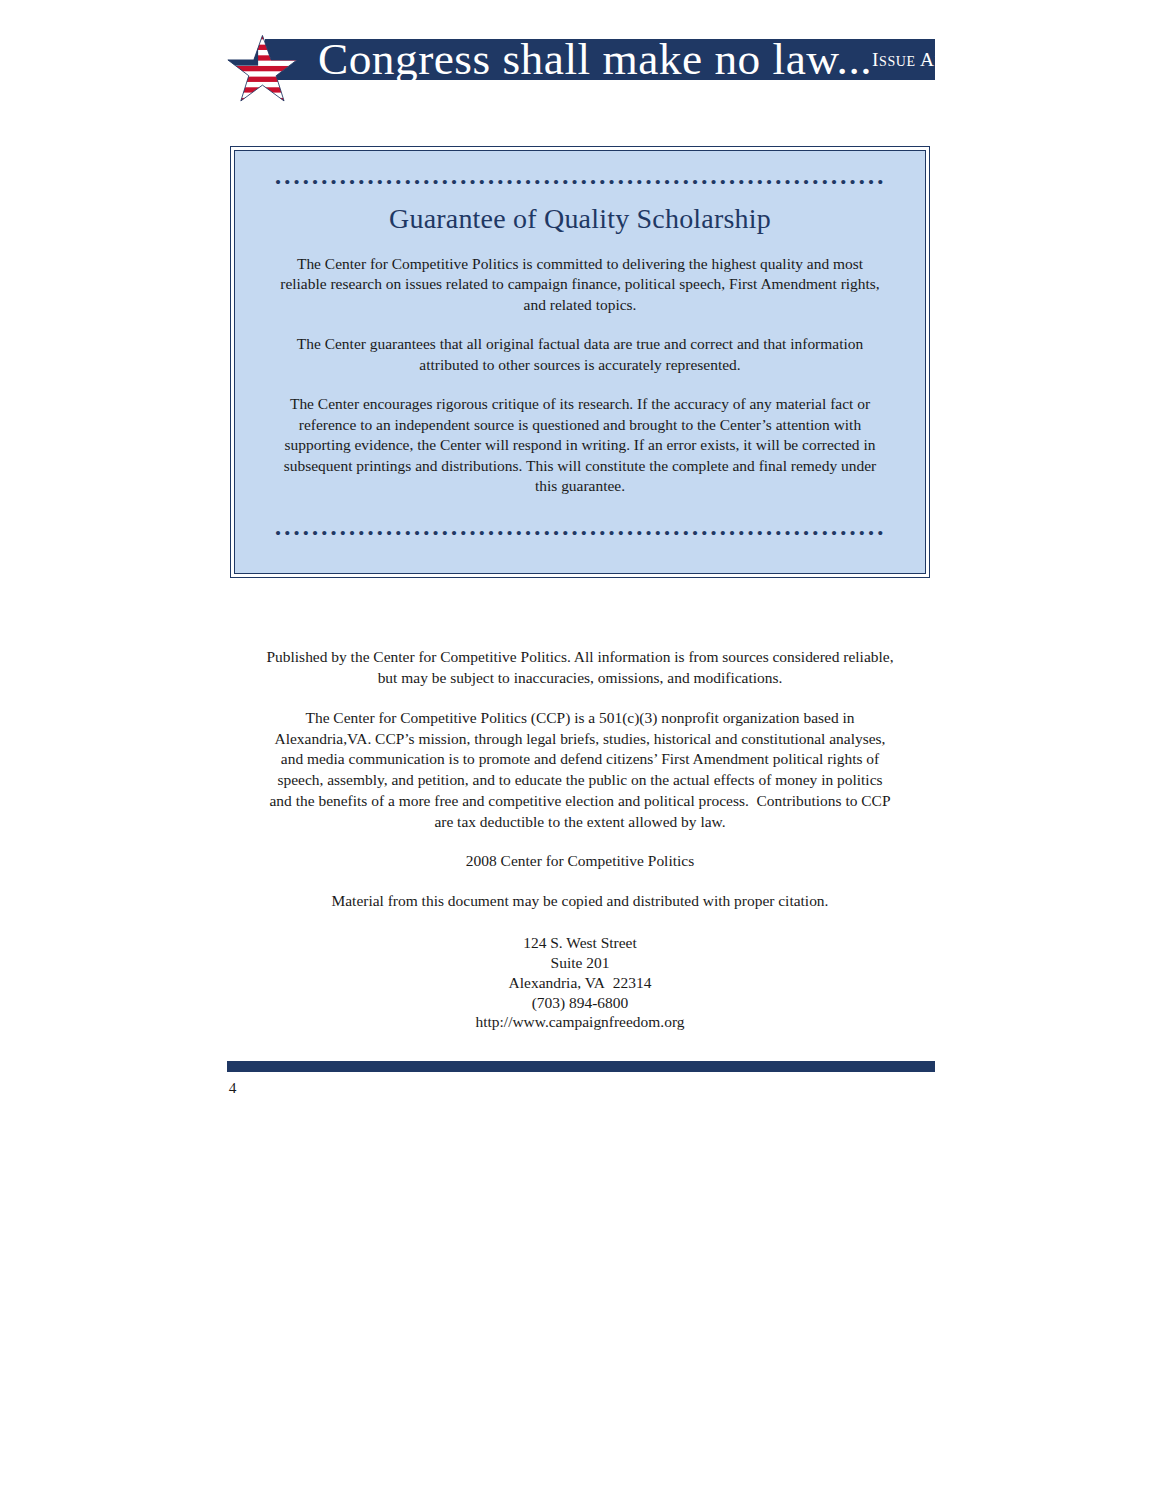Congress shall make no law... Issue Analysis #1
•••••••••••••••••••••••••••••••••••••••••••••••••••••••••••••••••••••••••••••
Guarantee of Quality Scholarship
The Center for Competitive Politics is committed to delivering the highest quality and most reliable research on issues related to campaign finance, political speech, First Amendment rights, and related topics.
The Center guarantees that all original factual data are true and correct and that information attributed to other sources is accurately represented.
The Center encourages rigorous critique of its research. If the accuracy of any material fact or reference to an independent source is questioned and brought to the Center’s attention with supporting evidence, the Center will respond in writing. If an error exists, it will be corrected in subsequent printings and distributions. This will constitute the complete and final remedy under this guarantee.
•••••••••••••••••••••••••••••••••••••••••••••••••••••••••••••••••••••••••••••
Published by the Center for Competitive Politics. All information is from sources considered reliable, but may be subject to inaccuracies, omissions, and modifications.
The Center for Competitive Politics (CCP) is a 501(c)(3) nonprofit organization based in Alexandria,VA. CCP’s mission, through legal briefs, studies, historical and constitutional analyses, and media communication is to promote and defend citizens’ First Amendment political rights of speech, assembly, and petition, and to educate the public on the actual effects of money in politics and the benefits of a more free and competitive election and political process. Contributions to CCP are tax deductible to the extent allowed by law.
2008 Center for Competitive Politics
Material from this document may be copied and distributed with proper citation.
124 S. West Street
Suite 201
Alexandria, VA 22314
(703) 894-6800
http://www.campaignfreedom.org
4